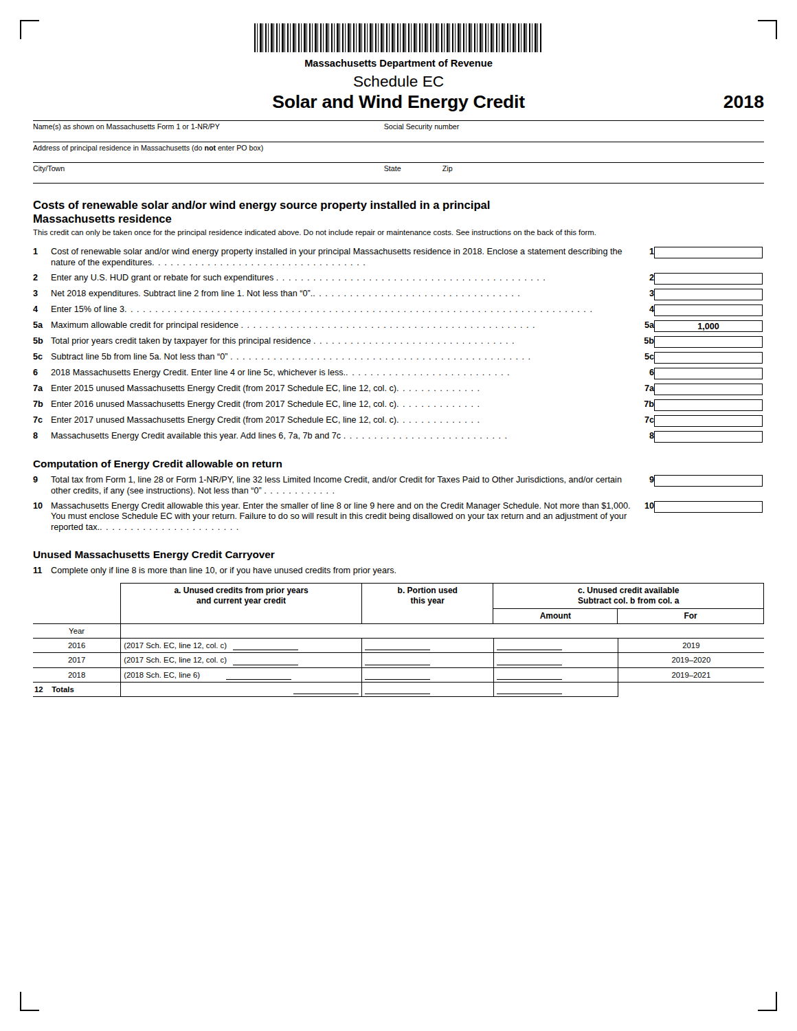Massachusetts Department of Revenue
Schedule EC
Solar and Wind Energy Credit
2018
Name(s) as shown on Massachusetts Form 1 or 1-NR/PY Social Security number
Address of principal residence in Massachusetts (do not enter PO box)
City/Town State Zip
Costs of renewable solar and/or wind energy source property installed in a principal
Massachusetts residence
This credit can only be taken once for the principal residence indicated above. Do not include repair or maintenance costs. See instructions on the back of this form.
| 1 | Cost of renewable solar and/or wind energy property installed in your principal Massachusetts residence in 2018. Enclose a statement describing the nature of the expenditures . . . . . . . . . . . . . . . . . . . . . . . . . . . . . . . . . . . | 1 | |
| 2 | Enter any U.S. HUD grant or rebate for such expenditures . . . . . . . . . . . . . . . . . . . . . . . . . . . . . . . . . . . . . . . . . . . . | 2 | |
| 3 | Net 2018 expenditures. Subtract line 2 from line 1. Not less than “0”. . . . . . . . . . . . . . . . . . . . . . . . . . . . . . . . . . . | 3 | |
| 4 | Enter 15% of line 3 . . . . . . . . . . . . . . . . . . . . . . . . . . . . . . . . . . . . . . . . . . . . . . . . . . . . . . . . . . . . . . . . . . . . . . . . . . . . | 4 | |
| 5a | Maximum allowable credit for principal residence . . . . . . . . . . . . . . . . . . . . . . . . . . . . . . . . . . . . . . . . . . . . . . . . | 5a | 1,000 |
| 5b | Total prior years credit taken by taxpayer for this principal residence . . . . . . . . . . . . . . . . . . . . . . . . . . . . . . . . . | 5b | |
| 5c | Subtract line 5b from line 5a. Not less than “0” . . . . . . . . . . . . . . . . . . . . . . . . . . . . . . . . . . . . . . . . . . . . . . . . . | 5c | |
| 6 | 2018 Massachusetts Energy Credit. Enter line 4 or line 5c, whichever is less. . . . . . . . . . . . . . . . . . . . . . . . . . . . | 6 | |
| 7a | Enter 2015 unused Massachusetts Energy Credit (from 2017 Schedule EC, line 12, col. c) . . . . . . . . . . . . . . | 7a | |
| 7b | Enter 2016 unused Massachusetts Energy Credit (from 2017 Schedule EC, line 12, col. c) . . . . . . . . . . . . . . | 7b | |
| 7c | Enter 2017 unused Massachusetts Energy Credit (from 2017 Schedule EC, line 12, col. c) . . . . . . . . . . . . . . | 7c | |
| 8 | Massachusetts Energy Credit available this year. Add lines 6, 7a, 7b and 7c . . . . . . . . . . . . . . . . . . . . . . . . . . . | 8 | |
Computation of Energy Credit allowable on return
| 9 | Total tax from Form 1, line 28 or Form 1-NR/PY, line 32 less Limited Income Credit, and/or Credit for Taxes Paid to Other Jurisdictions, and/or certain other credits, if any (see instructions). Not less than “0” . . . . . . . . . . . . | 9 | |
| 10 | Massachusetts Energy Credit allowable this year. Enter the smaller of line 8 or line 9 here and on the Credit Manager Schedule. Not more than $1,000. You must enclose Schedule EC with your return. Failure to do so will result in this credit being disallowed on your tax return and an adjustment of your reported tax. . . . . . . . . . . . . . . . . . . . . . . . | 10 | |
Unused Massachusetts Energy Credit Carryover
| 11 | Complete only if line 8 is more than line 10, or if you have unused credits from prior years. |
| | a. Unused credits from prior years and current year credit | b. Portion used this year | c. Unused credit available Subtract col. b from col. a |
| --- | --- | --- | --- |
| Amount | For |
| Year | | | | |
| 2016 | (2017 Sch. EC, line 12, col. c) | | | 2019 |
| 2017 | (2017 Sch. EC, line 12, col. c) | | | 2019–2020 |
| 2018 | (2018 Sch. EC, line 6) | | | 2019–2021 |
| 12 Totals | | | | |